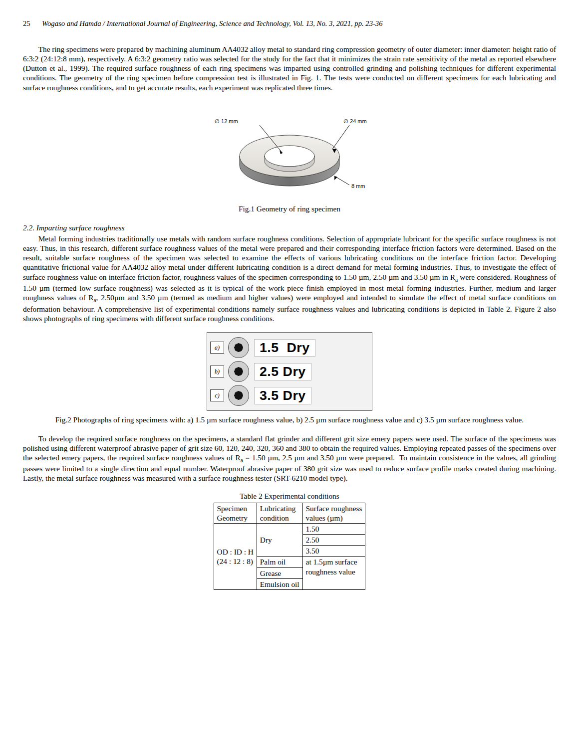25 Wogaso and Hamda / International Journal of Engineering, Science and Technology, Vol. 13, No. 3, 2021, pp. 23-36
The ring specimens were prepared by machining aluminum AA4032 alloy metal to standard ring compression geometry of outer diameter: inner diameter: height ratio of 6:3:2 (24:12:8 mm), respectively. A 6:3:2 geometry ratio was selected for the study for the fact that it minimizes the strain rate sensitivity of the metal as reported elsewhere (Dutton et al., 1999). The required surface roughness of each ring specimens was imparted using controlled grinding and polishing techniques for different experimental conditions. The geometry of the ring specimen before compression test is illustrated in Fig. 1. The tests were conducted on different specimens for each lubricating and surface roughness conditions, and to get accurate results, each experiment was replicated three times.
∅ 12 mm ∅ 24 mm 8 mm
Fig.1 Geometry of ring specimen
2.2. Imparting surface roughness
Metal forming industries traditionally use metals with random surface roughness conditions. Selection of appropriate lubricant for the specific surface roughness is not easy. Thus, in this research, different surface roughness values of the metal were prepared and their corresponding interface friction factors were determined. Based on the result, suitable surface roughness of the specimen was selected to examine the effects of various lubricating conditions on the interface friction factor. Developing quantitative frictional value for AA4032 alloy metal under different lubricating condition is a direct demand for metal forming industries. Thus, to investigate the effect of surface roughness value on interface friction factor, roughness values of the specimen corresponding to 1.50 µm, 2.50 µm and 3.50 µm in Ra were considered. Roughness of 1.50 µm (termed low surface roughness) was selected as it is typical of the work piece finish employed in most metal forming industries. Further, medium and larger roughness values of Ra, 2.50µm and 3.50 µm (termed as medium and higher values) were employed and intended to simulate the effect of metal surface conditions on deformation behaviour. A comprehensive list of experimental conditions namely surface roughness values and lubricating conditions is depicted in Table 2. Figure 2 also shows photographs of ring specimens with different surface roughness conditions.
a)
1.5 Dry
b)
2.5 Dry
c)
3.5 Dry
Fig.2 Photographs of ring specimens with: a) 1.5 µm surface roughness value, b) 2.5 µm surface roughness value and c) 3.5 µm surface roughness value.
To develop the required surface roughness on the specimens, a standard flat grinder and different grit size emery papers were used. The surface of the specimens was polished using different waterproof abrasive paper of grit size 60, 120, 240, 320, 360 and 380 to obtain the required values. Employing repeated passes of the specimens over the selected emery papers, the required surface roughness values of Ra = 1.50 µm, 2.5 µm and 3.50 µm were prepared. To maintain consistence in the values, all grinding passes were limited to a single direction and equal number. Waterproof abrasive paper of 380 grit size was used to reduce surface profile marks created during machining. Lastly, the metal surface roughness was measured with a surface roughness tester (SRT-6210 model type).
Table 2 Experimental conditions
| Specimen Geometry | Lubricating condition | Surface roughness values (µm) |
| OD : ID : H (24 : 12 : 8) | Dry | 1.50 |
| 2.50 |
| 3.50 |
| Palm oil | at 1.5µm surface roughness value |
| Grease |
| Emulsion oil |